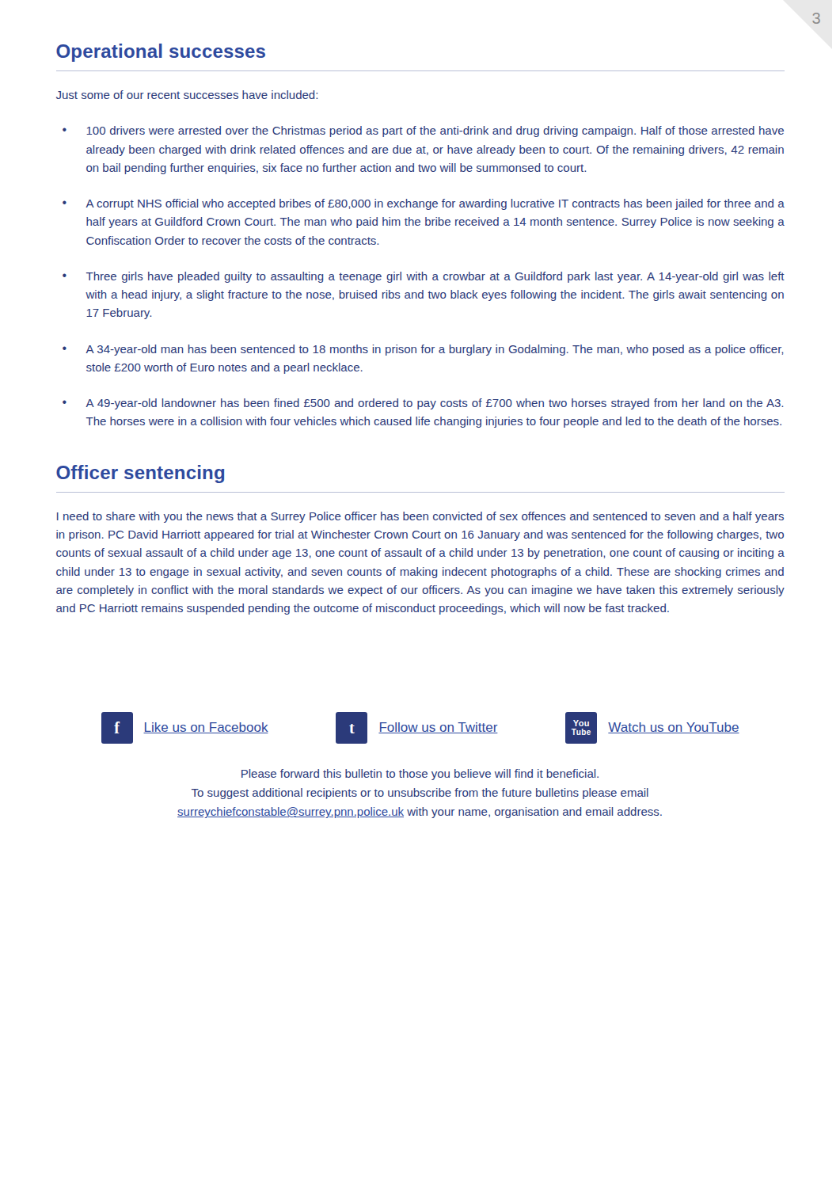3
Operational successes
Just some of our recent successes have included:
100 drivers were arrested over the Christmas period as part of the anti-drink and drug driving campaign. Half of those arrested have already been charged with drink related offences and are due at, or have already been to court. Of the remaining drivers, 42 remain on bail pending further enquiries, six face no further action and two will be summonsed to court.
A corrupt NHS official who accepted bribes of £80,000 in exchange for awarding lucrative IT contracts has been jailed for three and a half years at Guildford Crown Court. The man who paid him the bribe received a 14 month sentence. Surrey Police is now seeking a Confiscation Order to recover the costs of the contracts.
Three girls have pleaded guilty to assaulting a teenage girl with a crowbar at a Guildford park last year. A 14-year-old girl was left with a head injury, a slight fracture to the nose, bruised ribs and two black eyes following the incident. The girls await sentencing on 17 February.
A 34-year-old man has been sentenced to 18 months in prison for a burglary in Godalming. The man, who posed as a police officer, stole £200 worth of Euro notes and a pearl necklace.
A 49-year-old landowner has been fined £500 and ordered to pay costs of £700 when two horses strayed from her land on the A3. The horses were in a collision with four vehicles which caused life changing injuries to four people and led to the death of the horses.
Officer sentencing
I need to share with you the news that a Surrey Police officer has been convicted of sex offences and sentenced to seven and a half years in prison. PC David Harriott appeared for trial at Winchester Crown Court on 16 January and was sentenced for the following charges, two counts of sexual assault of a child under age 13, one count of assault of a child under 13 by penetration, one count of causing or inciting a child under 13 to engage in sexual activity, and seven counts of making indecent photographs of a child. These are shocking crimes and are completely in conflict with the moral standards we expect of our officers. As you can imagine we have taken this extremely seriously and PC Harriott remains suspended pending the outcome of misconduct proceedings, which will now be fast tracked.
f
Like us on Facebook
t
Follow us on Twitter
You Tube
Watch us on YouTube
Please forward this bulletin to those you believe will find it beneficial.
To suggest additional recipients or to unsubscribe from the future bulletins please email
surreychiefconstable@surrey.pnn.police.uk with your name, organisation and email address.